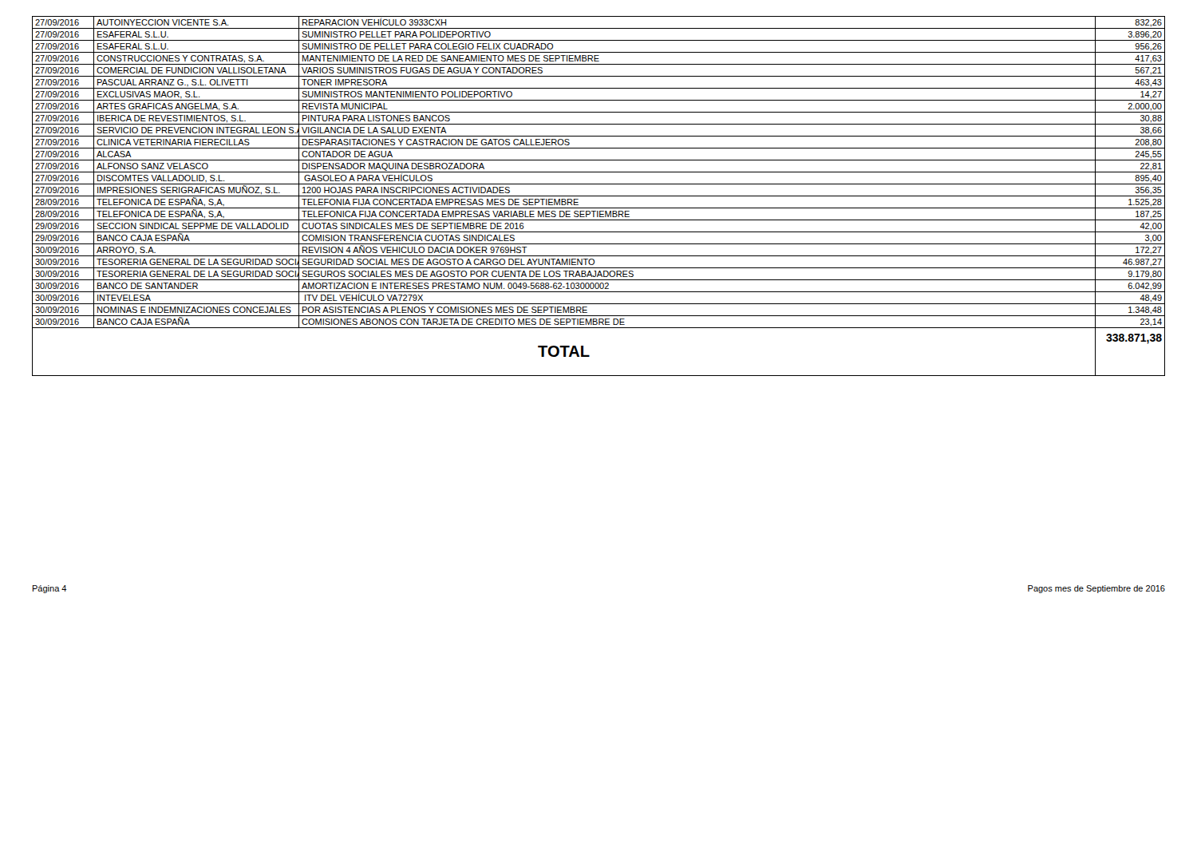| 27/09/2016 | AUTOINYECCION VICENTE S.A. | REPARACION VEHÍCULO 3933CXH | 832,26 |
| 27/09/2016 | ESAFERAL S.L.U. | SUMINISTRO PELLET PARA POLIDEPORTIVO | 3.896,20 |
| 27/09/2016 | ESAFERAL S.L.U. | SUMINISTRO DE PELLET PARA COLEGIO FELIX CUADRADO | 956,26 |
| 27/09/2016 | CONSTRUCCIONES Y CONTRATAS, S.A. | MANTENIMIENTO DE LA RED DE SANEAMIENTO MES DE SEPTIEMBRE | 417,63 |
| 27/09/2016 | COMERCIAL DE FUNDICION VALLISOLETANA | VARIOS SUMINISTROS FUGAS DE AGUA Y CONTADORES | 567,21 |
| 27/09/2016 | PASCUAL ARRANZ G., S.L. OLIVETTI | TONER IMPRESORA | 463,43 |
| 27/09/2016 | EXCLUSIVAS MAOR, S.L. | SUMINISTROS MANTENIMIENTO POLIDEPORTIVO | 14,27 |
| 27/09/2016 | ARTES GRAFICAS ANGELMA, S.A. | REVISTA MUNICIPAL | 2.000,00 |
| 27/09/2016 | IBERICA DE REVESTIMIENTOS, S.L. | PINTURA PARA LISTONES BANCOS | 30,88 |
| 27/09/2016 | SERVICIO DE PREVENCION INTEGRAL LEON S.A. | VIGILANCIA DE LA SALUD EXENTA | 38,66 |
| 27/09/2016 | CLINICA VETERINARIA FIERECILLAS | DESPARASITACIONES Y CASTRACION DE GATOS CALLEJEROS | 208,80 |
| 27/09/2016 | ALCASA | CONTADOR DE AGUA | 245,55 |
| 27/09/2016 | ALFONSO SANZ VELASCO | DISPENSADOR MAQUINA DESBROZADORA | 22,81 |
| 27/09/2016 | DISCOMTES VALLADOLID, S.L. | GASOLEO A PARA VEHÍCULOS | 895,40 |
| 27/09/2016 | IMPRESIONES SERIGRAFICAS MUÑOZ, S.L. | 1200 HOJAS PARA INSCRIPCIONES ACTIVIDADES | 356,35 |
| 28/09/2016 | TELEFONICA DE ESPAÑA, S,A, | TELEFONIA FIJA CONCERTADA EMPRESAS MES DE SEPTIEMBRE | 1.525,28 |
| 28/09/2016 | TELEFONICA DE ESPAÑA, S,A, | TELEFONICA FIJA CONCERTADA EMPRESAS VARIABLE MES DE SEPTIEMBRE | 187,25 |
| 29/09/2016 | SECCION SINDICAL SEPPME DE VALLADOLID | CUOTAS SINDICALES MES DE SEPTIEMBRE DE 2016 | 42,00 |
| 29/09/2016 | BANCO CAJA ESPAÑA | COMISION TRANSFERENCIA CUOTAS SINDICALES | 3,00 |
| 30/09/2016 | ARROYO, S.A. | REVISION 4 AÑOS VEHICULO DACIA DOKER 9769HST | 172,27 |
| 30/09/2016 | TESORERIA GENERAL DE LA SEGURIDAD SOCIAL | SEGURIDAD SOCIAL MES DE AGOSTO A CARGO DEL AYUNTAMIENTO | 46.987,27 |
| 30/09/2016 | TESORERIA GENERAL DE LA SEGURIDAD SOCIAL | SEGUROS SOCIALES MES DE AGOSTO POR CUENTA DE LOS TRABAJADORES | 9.179,80 |
| 30/09/2016 | BANCO DE SANTANDER | AMORTIZACION E INTERESES PRESTAMO NUM. 0049-5688-62-103000002 | 6.042,99 |
| 30/09/2016 | INTEVELESA | ITV DEL VEHÍCULO VA7279X | 48,49 |
| 30/09/2016 | NOMINAS E INDEMNIZACIONES CONCEJALES | POR ASISTENCIAS A PLENOS Y COMISIONES MES DE SEPTIEMBRE | 1.348,48 |
| 30/09/2016 | BANCO CAJA ESPAÑA | COMISIONES ABONOS CON TARJETA DE CREDITO MES DE SEPTIEMBRE DE | 23,14 |
| TOTAL | 338.871,38 |
Página 4 Pagos mes de Septiembre de 2016